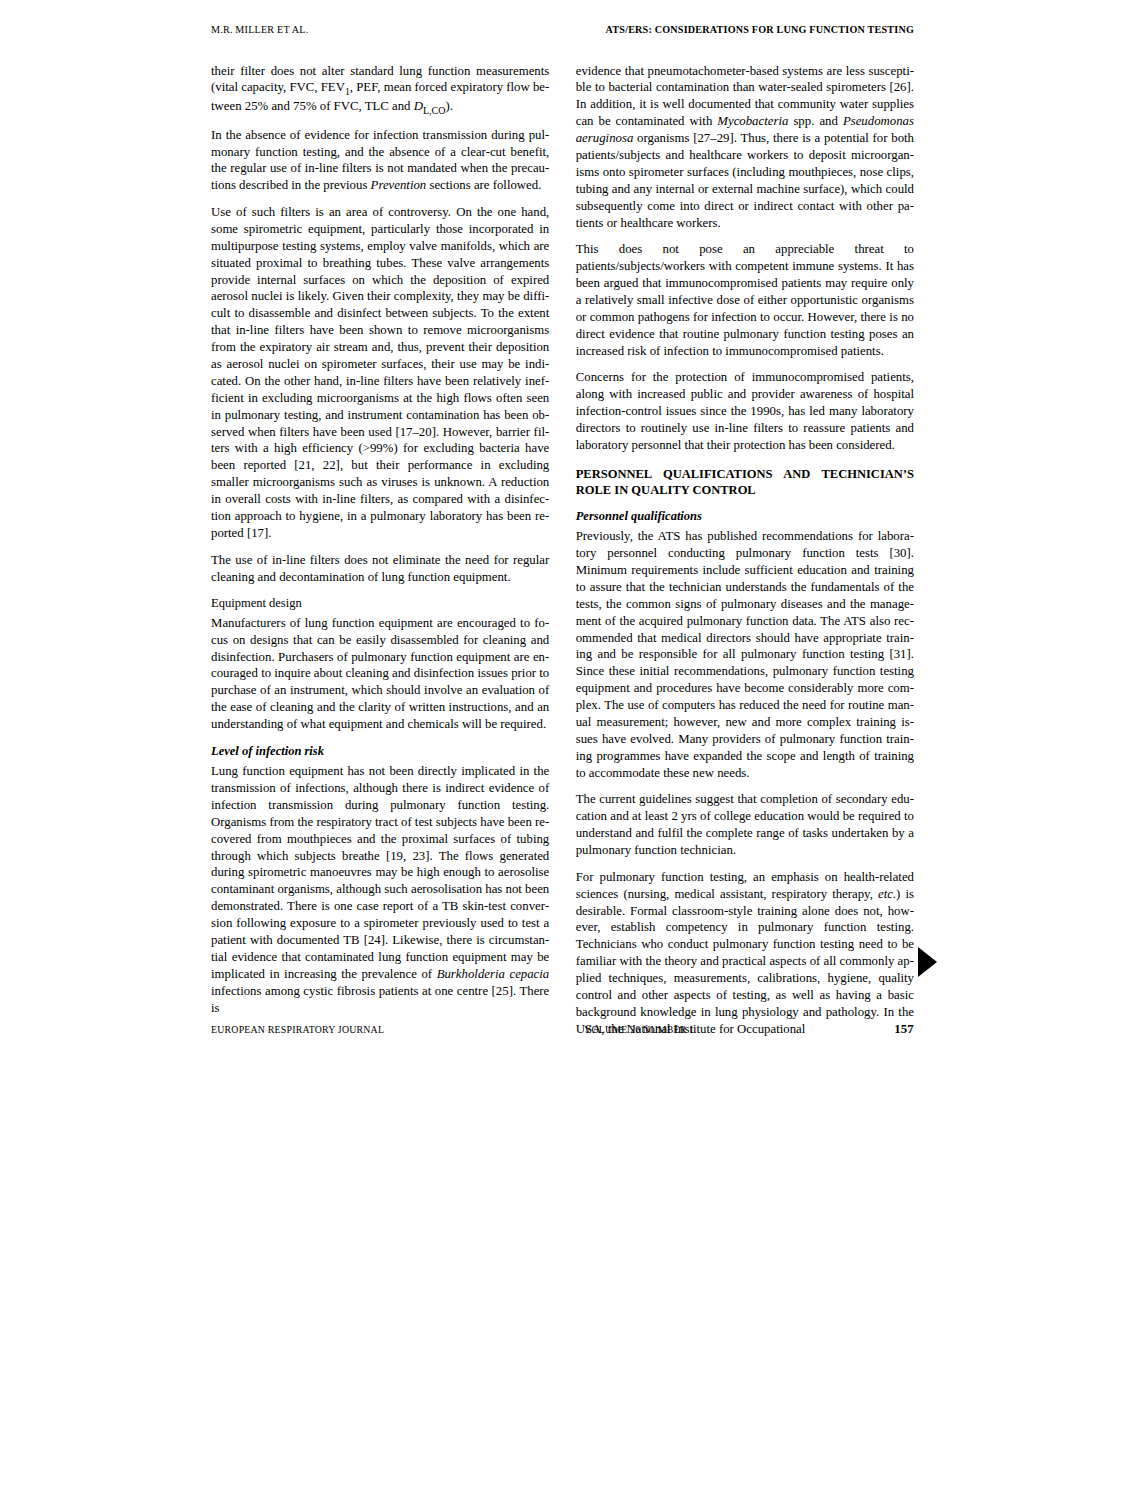M.R. Miller et al.
ATS/ERS: Considerations for lung function testing
their filter does not alter standard lung function measurements (vital capacity, FVC, FEV1, PEF, mean forced expiratory flow between 25% and 75% of FVC, TLC and DL,CO).
In the absence of evidence for infection transmission during pulmonary function testing, and the absence of a clear-cut benefit, the regular use of in-line filters is not mandated when the precautions described in the previous Prevention sections are followed.
Use of such filters is an area of controversy. On the one hand, some spirometric equipment, particularly those incorporated in multipurpose testing systems, employ valve manifolds, which are situated proximal to breathing tubes. These valve arrangements provide internal surfaces on which the deposition of expired aerosol nuclei is likely. Given their complexity, they may be difficult to disassemble and disinfect between subjects. To the extent that in-line filters have been shown to remove microorganisms from the expiratory air stream and, thus, prevent their deposition as aerosol nuclei on spirometer surfaces, their use may be indicated. On the other hand, in-line filters have been relatively inefficient in excluding microorganisms at the high flows often seen in pulmonary testing, and instrument contamination has been observed when filters have been used [17–20]. However, barrier filters with a high efficiency (>99%) for excluding bacteria have been reported [21, 22], but their performance in excluding smaller microorganisms such as viruses is unknown. A reduction in overall costs with in-line filters, as compared with a disinfection approach to hygiene, in a pulmonary laboratory has been reported [17].
The use of in-line filters does not eliminate the need for regular cleaning and decontamination of lung function equipment.
Equipment design
Manufacturers of lung function equipment are encouraged to focus on designs that can be easily disassembled for cleaning and disinfection. Purchasers of pulmonary function equipment are encouraged to inquire about cleaning and disinfection issues prior to purchase of an instrument, which should involve an evaluation of the ease of cleaning and the clarity of written instructions, and an understanding of what equipment and chemicals will be required.
Level of infection risk
Lung function equipment has not been directly implicated in the transmission of infections, although there is indirect evidence of infection transmission during pulmonary function testing. Organisms from the respiratory tract of test subjects have been recovered from mouthpieces and the proximal surfaces of tubing through which subjects breathe [19, 23]. The flows generated during spirometric manoeuvres may be high enough to aerosolise contaminant organisms, although such aerosolisation has not been demonstrated. There is one case report of a TB skin-test conversion following exposure to a spirometer previously used to test a patient with documented TB [24]. Likewise, there is circumstantial evidence that contaminated lung function equipment may be implicated in increasing the prevalence of Burkholderia cepacia infections among cystic fibrosis patients at one centre [25]. There is
evidence that pneumotachometer-based systems are less susceptible to bacterial contamination than water-sealed spirometers [26]. In addition, it is well documented that community water supplies can be contaminated with Mycobacteria spp. and Pseudomonas aeruginosa organisms [27–29]. Thus, there is a potential for both patients/subjects and healthcare workers to deposit microorganisms onto spirometer surfaces (including mouthpieces, nose clips, tubing and any internal or external machine surface), which could subsequently come into direct or indirect contact with other patients or healthcare workers.
This does not pose an appreciable threat to patients/subjects/workers with competent immune systems. It has been argued that immunocompromised patients may require only a relatively small infective dose of either opportunistic organisms or common pathogens for infection to occur. However, there is no direct evidence that routine pulmonary function testing poses an increased risk of infection to immunocompromised patients.
Concerns for the protection of immunocompromised patients, along with increased public and provider awareness of hospital infection-control issues since the 1990s, has led many laboratory directors to routinely use in-line filters to reassure patients and laboratory personnel that their protection has been considered.
Personnel qualifications and technician’s role in quality control
Personnel qualifications
Previously, the ATS has published recommendations for laboratory personnel conducting pulmonary function tests [30]. Minimum requirements include sufficient education and training to assure that the technician understands the fundamentals of the tests, the common signs of pulmonary diseases and the management of the acquired pulmonary function data. The ATS also recommended that medical directors should have appropriate training and be responsible for all pulmonary function testing [31]. Since these initial recommendations, pulmonary function testing equipment and procedures have become considerably more complex. The use of computers has reduced the need for routine manual measurement; however, new and more complex training issues have evolved. Many providers of pulmonary function training programmes have expanded the scope and length of training to accommodate these new needs.
The current guidelines suggest that completion of secondary education and at least 2 yrs of college education would be required to understand and fulfil the complete range of tasks undertaken by a pulmonary function technician.
For pulmonary function testing, an emphasis on health-related sciences (nursing, medical assistant, respiratory therapy, etc.) is desirable. Formal classroom-style training alone does not, however, establish competency in pulmonary function testing. Technicians who conduct pulmonary function testing need to be familiar with the theory and practical aspects of all commonly applied techniques, measurements, calibrations, hygiene, quality control and other aspects of testing, as well as having a basic background knowledge in lung physiology and pathology. In the USA, the National Institute for Occupational
European Respiratory Journal
Volume 26 Number 1
157